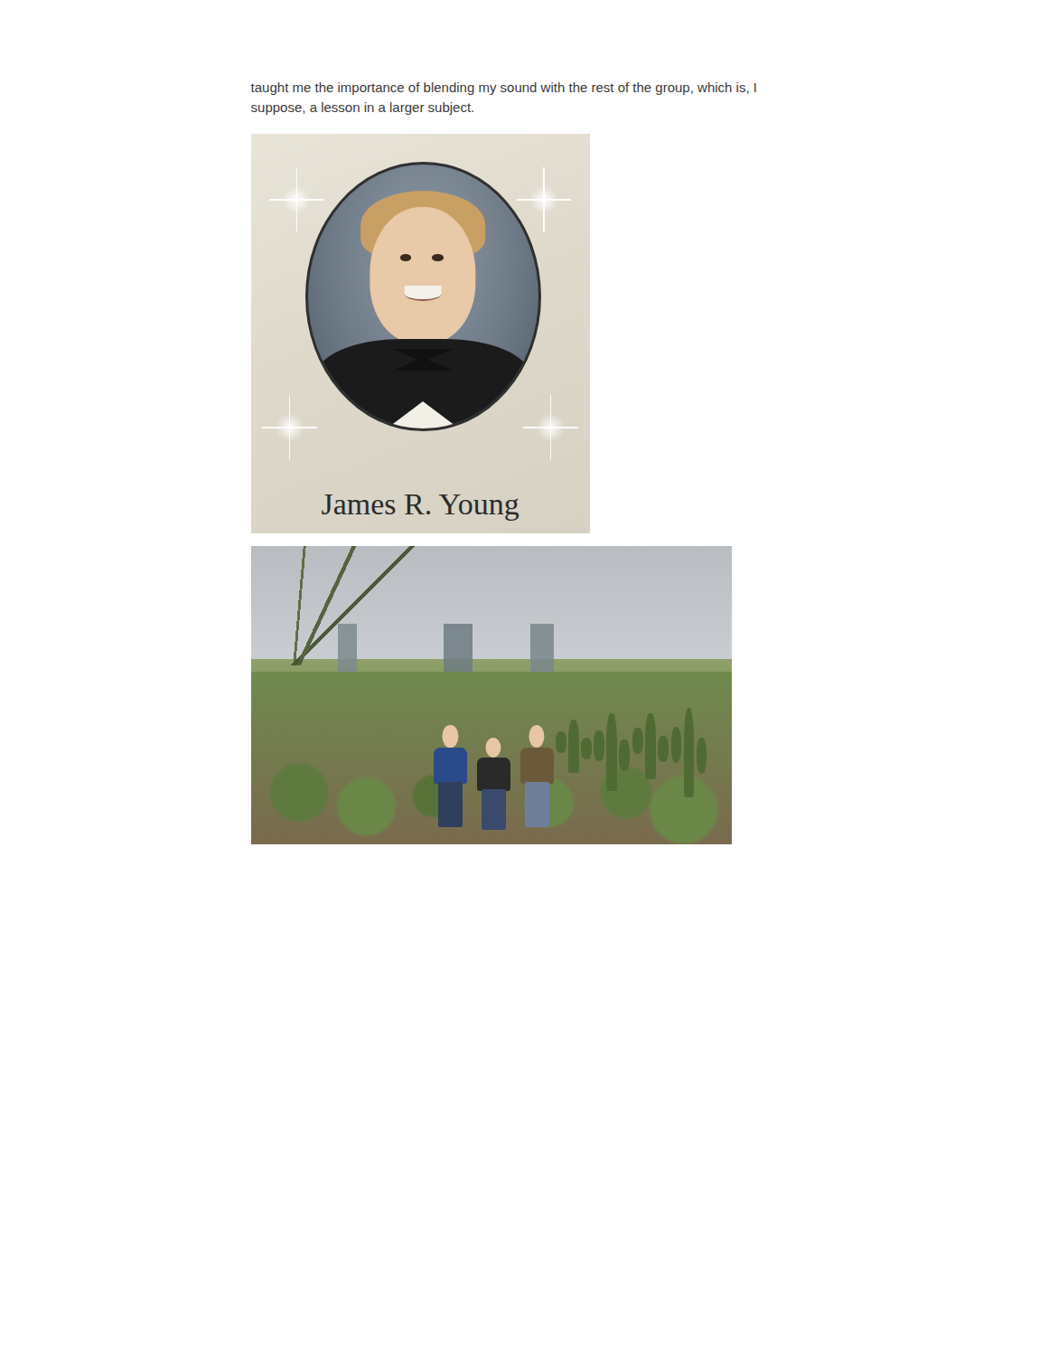taught me the importance of blending my sound with the rest of the group, which is, I suppose, a lesson in a larger subject.
James R. Young